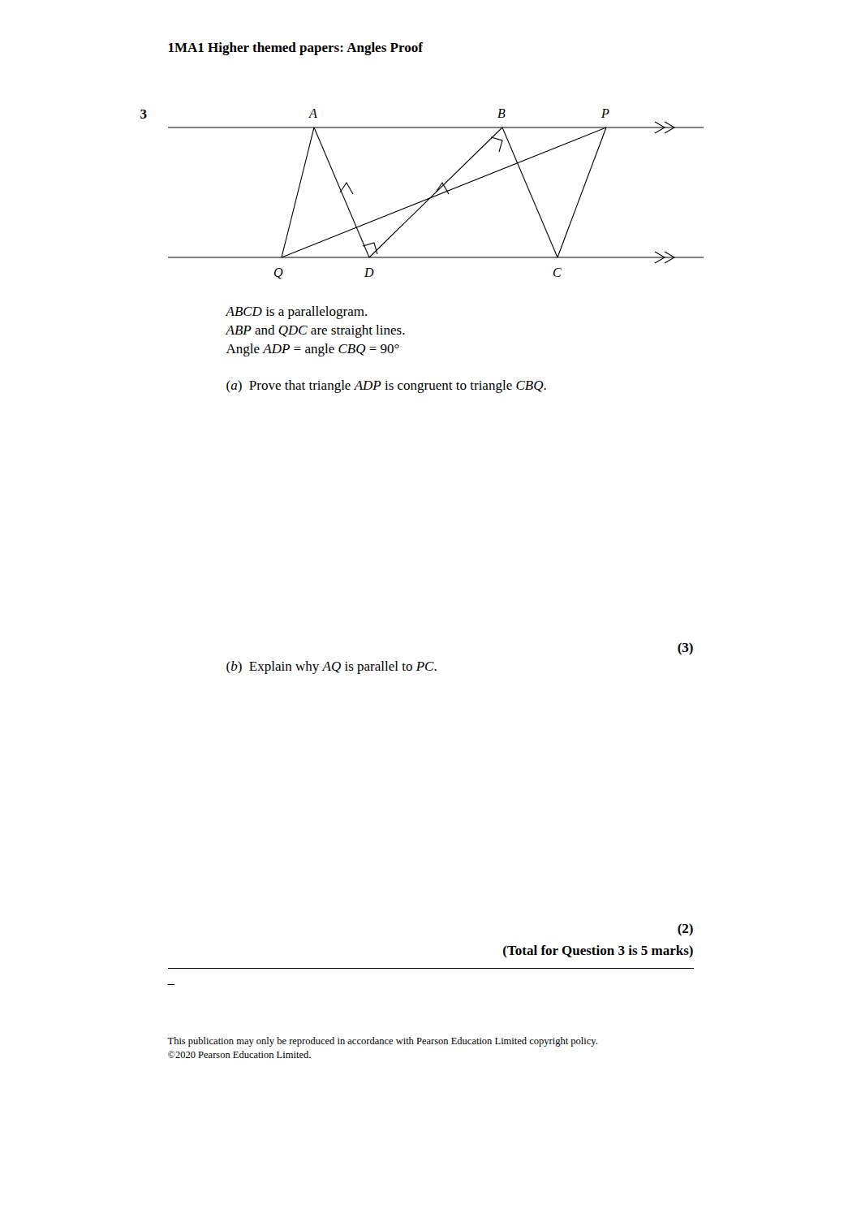1MA1 Higher themed papers: Angles Proof
3
A B P Q D C
ABCD is a parallelogram.
ABP and QDC are straight lines.
Angle ADP = angle CBQ = 90°
(a) Prove that triangle ADP is congruent to triangle CBQ.
(3)
(b) Explain why AQ is parallel to PC.
(2)
(Total for Question 3 is 5 marks)
_
This publication may only be reproduced in accordance with Pearson Education Limited copyright policy.
©2020 Pearson Education Limited.